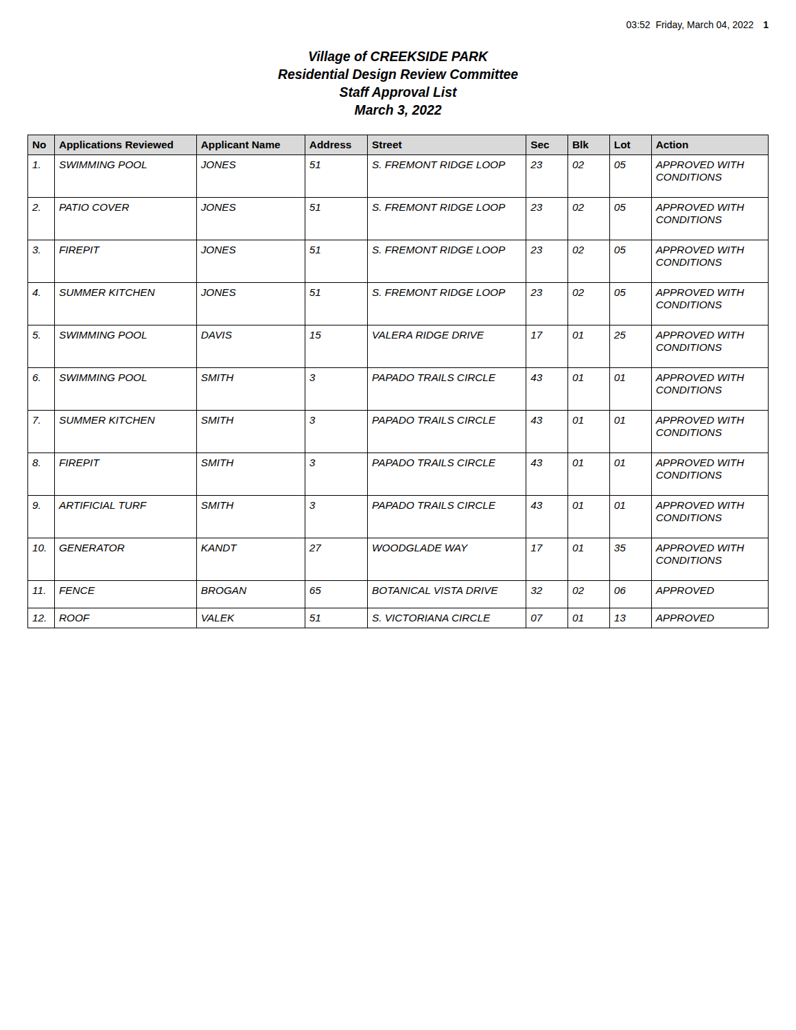03:52 Friday, March 04, 2022 1
Village of CREEKSIDE PARK
Residential Design Review Committee
Staff Approval List
March 3, 2022
| No | Applications Reviewed | Applicant Name | Address | Street | Sec | Blk | Lot | Action |
| --- | --- | --- | --- | --- | --- | --- | --- | --- |
| 1. | SWIMMING POOL | JONES | 51 | S. FREMONT RIDGE LOOP | 23 | 02 | 05 | APPROVED WITH CONDITIONS |
| 2. | PATIO COVER | JONES | 51 | S. FREMONT RIDGE LOOP | 23 | 02 | 05 | APPROVED WITH CONDITIONS |
| 3. | FIREPIT | JONES | 51 | S. FREMONT RIDGE LOOP | 23 | 02 | 05 | APPROVED WITH CONDITIONS |
| 4. | SUMMER KITCHEN | JONES | 51 | S. FREMONT RIDGE LOOP | 23 | 02 | 05 | APPROVED WITH CONDITIONS |
| 5. | SWIMMING POOL | DAVIS | 15 | VALERA RIDGE DRIVE | 17 | 01 | 25 | APPROVED WITH CONDITIONS |
| 6. | SWIMMING POOL | SMITH | 3 | PAPADO TRAILS CIRCLE | 43 | 01 | 01 | APPROVED WITH CONDITIONS |
| 7. | SUMMER KITCHEN | SMITH | 3 | PAPADO TRAILS CIRCLE | 43 | 01 | 01 | APPROVED WITH CONDITIONS |
| 8. | FIREPIT | SMITH | 3 | PAPADO TRAILS CIRCLE | 43 | 01 | 01 | APPROVED WITH CONDITIONS |
| 9. | ARTIFICIAL TURF | SMITH | 3 | PAPADO TRAILS CIRCLE | 43 | 01 | 01 | APPROVED WITH CONDITIONS |
| 10. | GENERATOR | KANDT | 27 | WOODGLADE WAY | 17 | 01 | 35 | APPROVED WITH CONDITIONS |
| 11. | FENCE | BROGAN | 65 | BOTANICAL VISTA DRIVE | 32 | 02 | 06 | APPROVED |
| 12. | ROOF | VALEK | 51 | S. VICTORIANA CIRCLE | 07 | 01 | 13 | APPROVED |